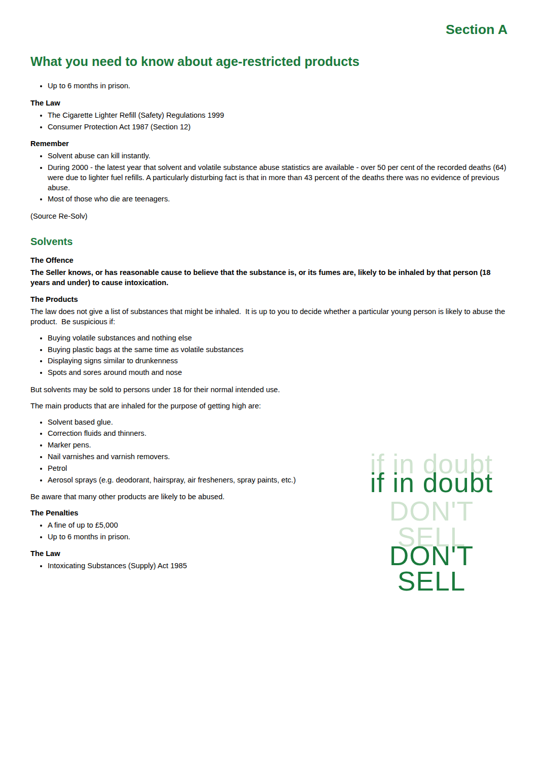Section A
What you need to know about age-restricted products
Up to 6 months in prison.
The Law
The Cigarette Lighter Refill (Safety) Regulations 1999
Consumer Protection Act 1987 (Section 12)
Remember
Solvent abuse can kill instantly.
During 2000 - the latest year that solvent and volatile substance abuse statistics are available - over 50 per cent of the recorded deaths (64) were due to lighter fuel refills. A particularly disturbing fact is that in more than 43 percent of the deaths there was no evidence of previous abuse.
Most of those who die are teenagers.
(Source Re-Solv)
Solvents
The Offence
The Seller knows, or has reasonable cause to believe that the substance is, or its fumes are, likely to be inhaled by that person (18 years and under) to cause intoxication.
The Products
The law does not give a list of substances that might be inhaled. It is up to you to decide whether a particular young person is likely to abuse the product. Be suspicious if:
Buying volatile substances and nothing else
Buying plastic bags at the same time as volatile substances
Displaying signs similar to drunkenness
Spots and sores around mouth and nose
But solvents may be sold to persons under 18 for their normal intended use.
The main products that are inhaled for the purpose of getting high are:
Solvent based glue.
Correction fluids and thinners.
Marker pens.
Nail varnishes and varnish removers.
Petrol
Aerosol sprays (e.g. deodorant, hairspray, air fresheners, spray paints, etc.)
Be aware that many other products are likely to be abused.
The Penalties
A fine of up to £5,000
Up to 6 months in prison.
The Law
Intoxicating Substances (Supply) Act 1985
if in doubt if in doubt DON'T SELL DON'T SELL